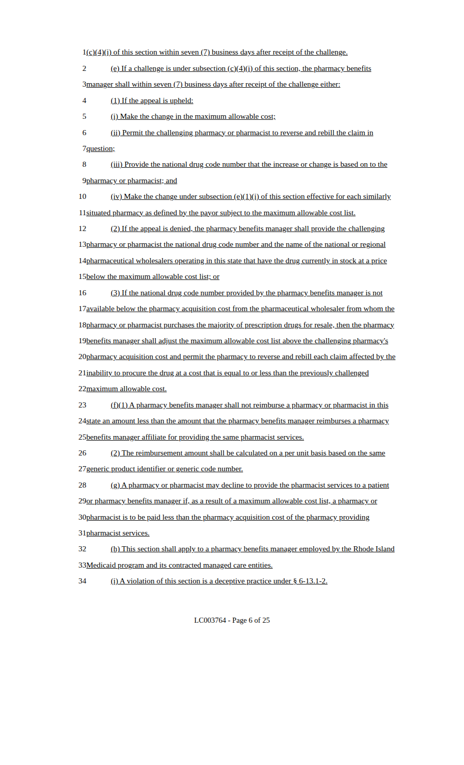| 1 | (c)(4)(i) of this section within seven (7) business days after receipt of the challenge. |
| 2 | (e) If a challenge is under subsection (c)(4)(i) of this section, the pharmacy benefits |
| 3 | manager shall within seven (7) business days after receipt of the challenge either: |
| 4 | (1) If the appeal is upheld: |
| 5 | (i) Make the change in the maximum allowable cost; |
| 6 | (ii) Permit the challenging pharmacy or pharmacist to reverse and rebill the claim in |
| 7 | question; |
| 8 | (iii) Provide the national drug code number that the increase or change is based on to the |
| 9 | pharmacy or pharmacist; and |
| 10 | (iv) Make the change under subsection (e)(1)(i) of this section effective for each similarly |
| 11 | situated pharmacy as defined by the payor subject to the maximum allowable cost list. |
| 12 | (2) If the appeal is denied, the pharmacy benefits manager shall provide the challenging |
| 13 | pharmacy or pharmacist the national drug code number and the name of the national or regional |
| 14 | pharmaceutical wholesalers operating in this state that have the drug currently in stock at a price |
| 15 | below the maximum allowable cost list; or |
| 16 | (3) If the national drug code number provided by the pharmacy benefits manager is not |
| 17 | available below the pharmacy acquisition cost from the pharmaceutical wholesaler from whom the |
| 18 | pharmacy or pharmacist purchases the majority of prescription drugs for resale, then the pharmacy |
| 19 | benefits manager shall adjust the maximum allowable cost list above the challenging pharmacy's |
| 20 | pharmacy acquisition cost and permit the pharmacy to reverse and rebill each claim affected by the |
| 21 | inability to procure the drug at a cost that is equal to or less than the previously challenged |
| 22 | maximum allowable cost. |
| 23 | (f)(1) A pharmacy benefits manager shall not reimburse a pharmacy or pharmacist in this |
| 24 | state an amount less than the amount that the pharmacy benefits manager reimburses a pharmacy |
| 25 | benefits manager affiliate for providing the same pharmacist services. |
| 26 | (2) The reimbursement amount shall be calculated on a per unit basis based on the same |
| 27 | generic product identifier or generic code number. |
| 28 | (g) A pharmacy or pharmacist may decline to provide the pharmacist services to a patient |
| 29 | or pharmacy benefits manager if, as a result of a maximum allowable cost list, a pharmacy or |
| 30 | pharmacist is to be paid less than the pharmacy acquisition cost of the pharmacy providing |
| 31 | pharmacist services. |
| 32 | (h) This section shall apply to a pharmacy benefits manager employed by the Rhode Island |
| 33 | Medicaid program and its contracted managed care entities. |
| 34 | (i) A violation of this section is a deceptive practice under § 6-13.1-2. |
LC003764 - Page 6 of 25